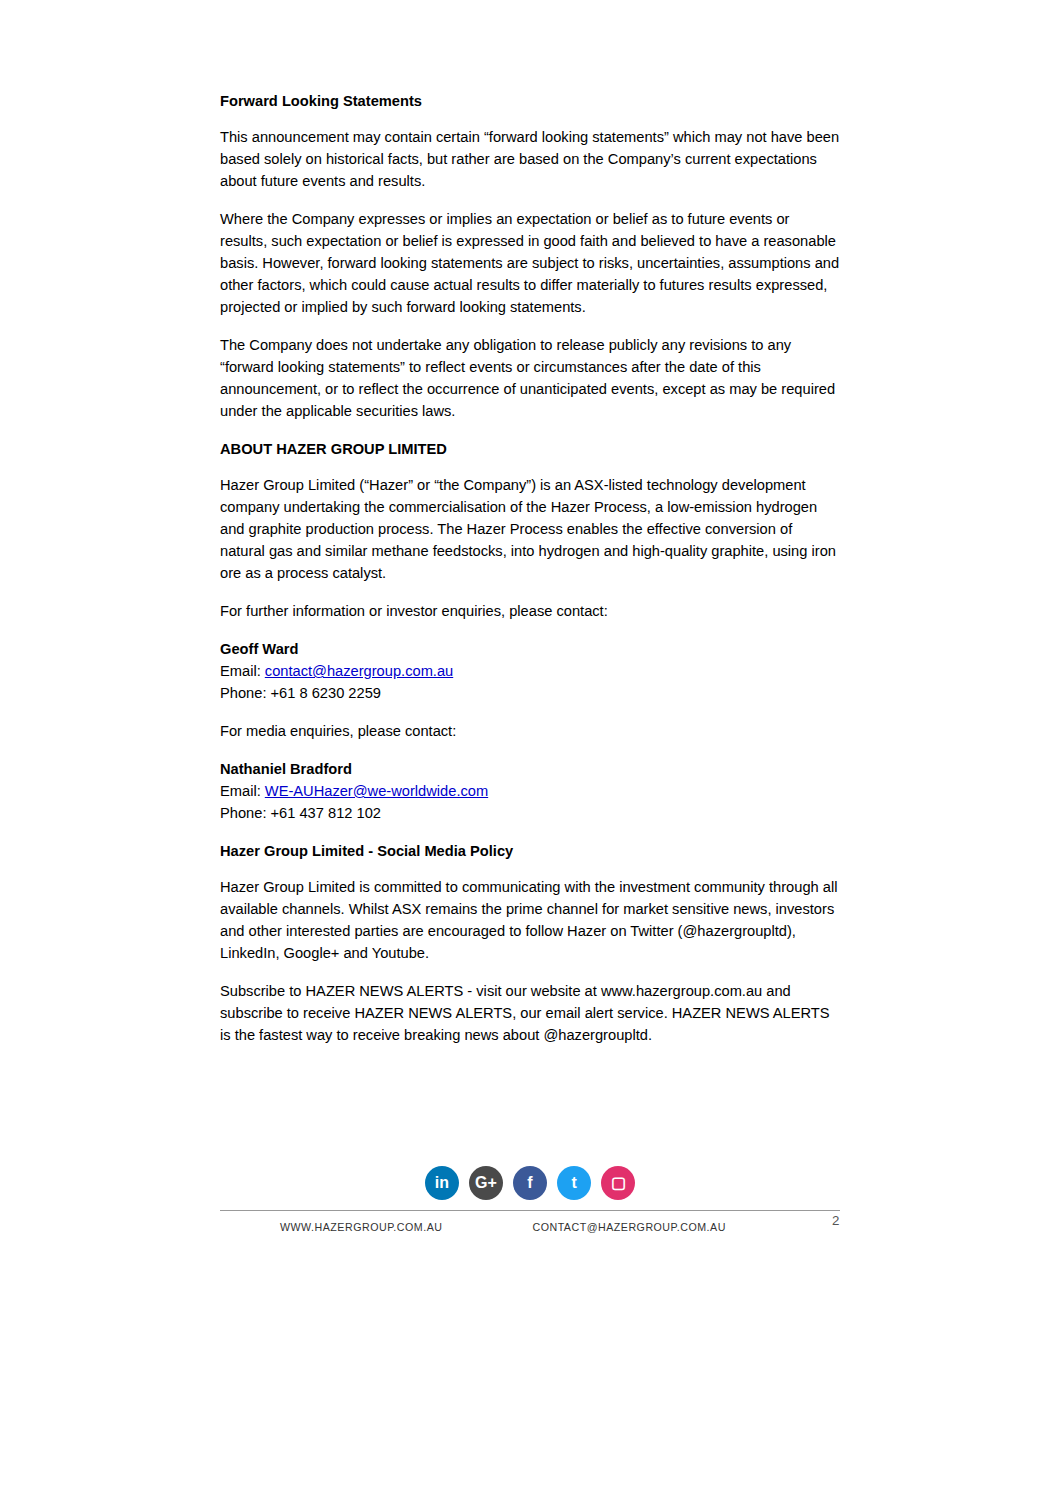Forward Looking Statements
This announcement may contain certain “forward looking statements” which may not have been based solely on historical facts, but rather are based on the Company’s current expectations about future events and results.
Where the Company expresses or implies an expectation or belief as to future events or results, such expectation or belief is expressed in good faith and believed to have a reasonable basis. However, forward looking statements are subject to risks, uncertainties, assumptions and other factors, which could cause actual results to differ materially to futures results expressed, projected or implied by such forward looking statements.
The Company does not undertake any obligation to release publicly any revisions to any “forward looking statements” to reflect events or circumstances after the date of this announcement, or to reflect the occurrence of unanticipated events, except as may be required under the applicable securities laws.
ABOUT HAZER GROUP LIMITED
Hazer Group Limited (“Hazer” or “the Company”) is an ASX-listed technology development company undertaking the commercialisation of the Hazer Process, a low-emission hydrogen and graphite production process. The Hazer Process enables the effective conversion of natural gas and similar methane feedstocks, into hydrogen and high-quality graphite, using iron ore as a process catalyst.
For further information or investor enquiries, please contact:
Geoff Ward
Email: contact@hazergroup.com.au
Phone: +61 8 6230 2259
For media enquiries, please contact:
Nathaniel Bradford
Email: WE-AUHazer@we-worldwide.com
Phone: +61 437 812 102
Hazer Group Limited - Social Media Policy
Hazer Group Limited is committed to communicating with the investment community through all available channels. Whilst ASX remains the prime channel for market sensitive news, investors and other interested parties are encouraged to follow Hazer on Twitter (@hazergroupltd), LinkedIn, Google+ and Youtube.
Subscribe to HAZER NEWS ALERTS - visit our website at www.hazergroup.com.au and subscribe to receive HAZER NEWS ALERTS, our email alert service. HAZER NEWS ALERTS is the fastest way to receive breaking news about @hazergroupltd.
in G+ f t ▢
2
WWW.HAZERGROUP.COM.AU CONTACT@HAZERGROUP.COM.AU